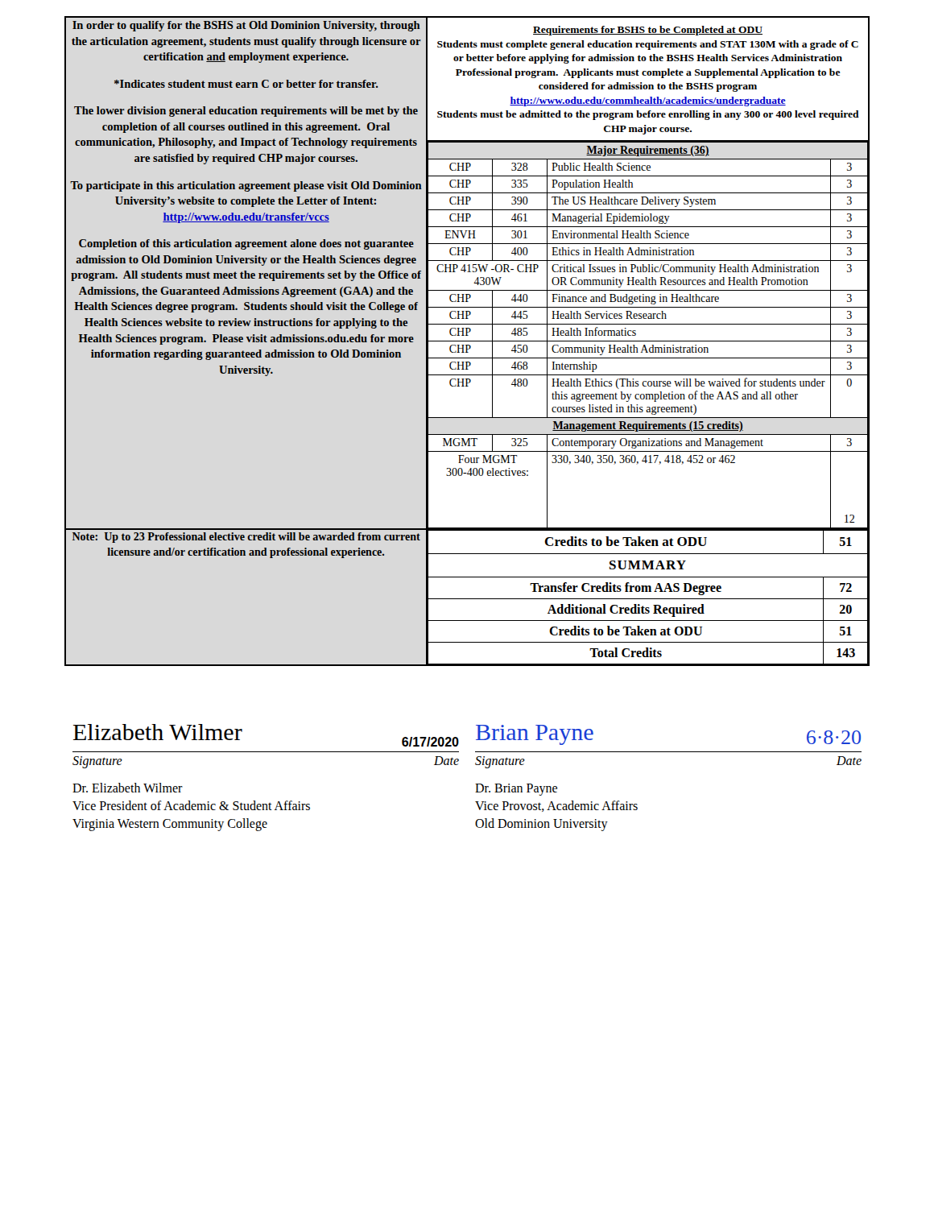| In order to qualify for the BSHS at Old Dominion University, through the articulation agreement, students must qualify through licensure or certification and employment experience. *Indicates student must earn C or better for transfer. The lower division general education requirements will be met by the completion of all courses outlined in this agreement. Oral communication, Philosophy, and Impact of Technology requirements are satisfied by required CHP major courses. To participate in this articulation agreement please visit Old Dominion University’s website to complete the Letter of Intent: http://www.odu.edu/transfer/vccs Completion of this articulation agreement alone does not guarantee admission to Old Dominion University or the Health Sciences degree program. All students must meet the requirements set by the Office of Admissions, the Guaranteed Admissions Agreement (GAA) and the Health Sciences degree program. Students should visit the College of Health Sciences website to review instructions for applying to the Health Sciences program. Please visit admissions.odu.edu for more information regarding guaranteed admission to Old Dominion University. | Requirements for BSHS to be Completed at ODU Students must complete general education requirements and STAT 130M with a grade of C or better before applying for admission to the BSHS Health Services Administration Professional program. Applicants must complete a Supplemental Application to be considered for admission to the BSHS program http://www.odu.edu/commhealth/academics/undergraduate Students must be admitted to the program before enrolling in any 300 or 400 level required CHP major course. / Major Requirements (36) / / CHP / 328 / Public Health Science / 3 / / CHP / 335 / Population Health / 3 / / CHP / 390 / The US Healthcare Delivery System / 3 / / CHP / 461 / Managerial Epidemiology / 3 / / ENVH / 301 / Environmental Health Science / 3 / / CHP / 400 / Ethics in Health Administration / 3 / / CHP 415W -OR- CHP 430W / Critical Issues in Public/Community Health Administration OR Community Health Resources and Health Promotion / 3 / / CHP / 440 / Finance and Budgeting in Healthcare / 3 / / CHP / 445 / Health Services Research / 3 / / CHP / 485 / Health Informatics / 3 / / CHP / 450 / Community Health Administration / 3 / / CHP / 468 / Internship / 3 / / CHP / 480 / Health Ethics (This course will be waived for students under this agreement by completion of the AAS and all other courses listed in this agreement) / 0 / / Management Requirements (15 credits) / / MGMT / 325 / Contemporary Organizations and Management / 3 / / Four MGMT 300-400 electives: / 330, 340, 350, 360, 417, 418, 452 or 462 / 12 / |
| Note: Up to 23 Professional elective credit will be awarded from current licensure and/or certification and professional experience. | / Credits to be Taken at ODU / 51 / / SUMMARY / / Transfer Credits from AAS Degree / 72 / / Additional Credits Required / 20 / / Credits to be Taken at ODU / 51 / / Total Credits / 143 / |
| Elizabeth Wilmer 6/17/2020 Signature Date Dr. Elizabeth Wilmer Vice President of Academic & Student Affairs Virginia Western Community College | Brian Payne 6·8·20 Signature Date Dr. Brian Payne Vice Provost, Academic Affairs Old Dominion University |